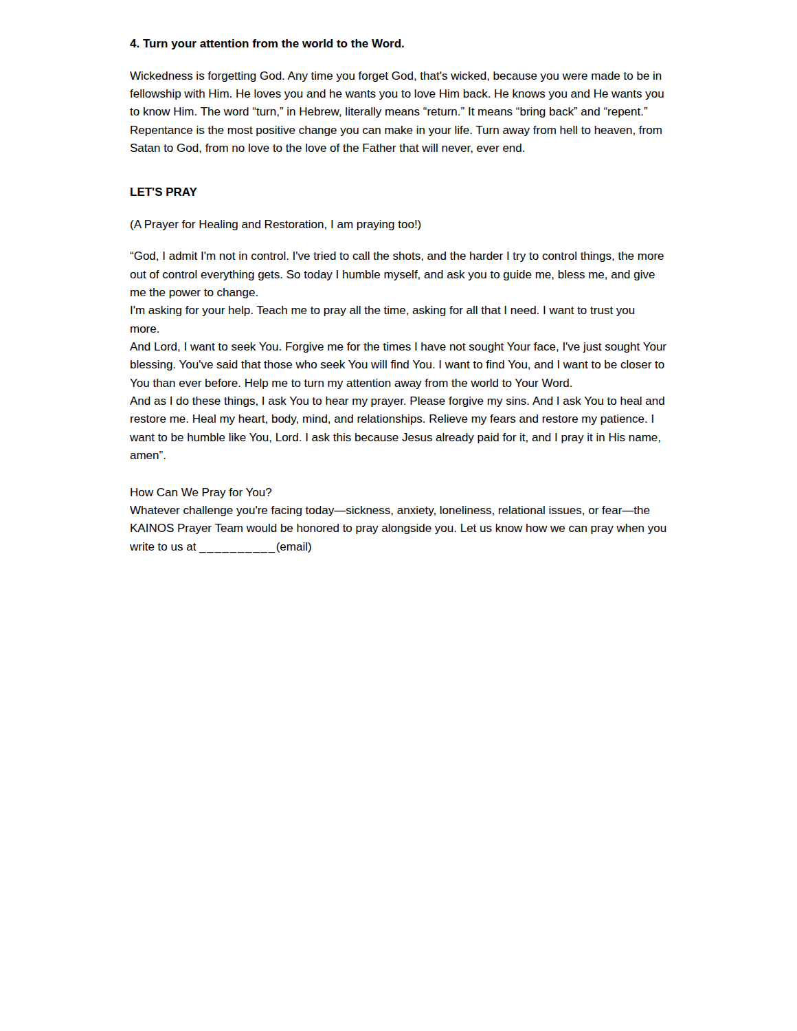4. Turn your attention from the world to the Word.
Wickedness is forgetting God. Any time you forget God, that's wicked, because you were made to be in fellowship with Him. He loves you and he wants you to love Him back. He knows you and He wants you to know Him. The word “turn,” in Hebrew, literally means “return.” It means “bring back” and “repent.” Repentance is the most positive change you can make in your life. Turn away from hell to heaven, from Satan to God, from no love to the love of the Father that will never, ever end.
LET'S PRAY
(A Prayer for Healing and Restoration, I am praying too!)
“God, I admit I'm not in control. I've tried to call the shots, and the harder I try to control things, the more out of control everything gets. So today I humble myself, and ask you to guide me, bless me, and give me the power to change.
I'm asking for your help. Teach me to pray all the time, asking for all that I need. I want to trust you more.
And Lord, I want to seek You. Forgive me for the times I have not sought Your face, I've just sought Your blessing. You've said that those who seek You will find You. I want to find You, and I want to be closer to You than ever before. Help me to turn my attention away from the world to Your Word.
And as I do these things, I ask You to hear my prayer. Please forgive my sins. And I ask You to heal and restore me. Heal my heart, body, mind, and relationships. Relieve my fears and restore my patience. I want to be humble like You, Lord. I ask this because Jesus already paid for it, and I pray it in His name, amen”.
How Can We Pray for You?
Whatever challenge you're facing today—sickness, anxiety, loneliness, relational issues, or fear—the KAINOS Prayer Team would be honored to pray alongside you. Let us know how we can pray when you write to us at __________(email)